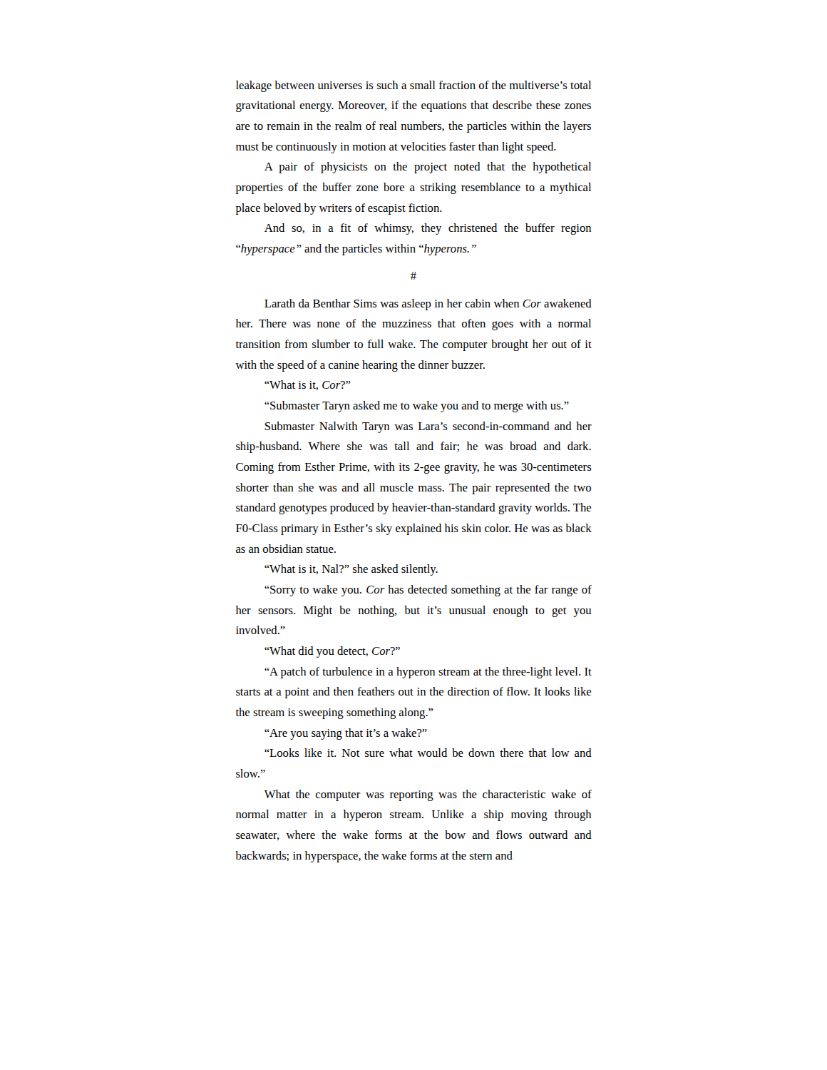leakage between universes is such a small fraction of the multiverse’s total gravitational energy. Moreover, if the equations that describe these zones are to remain in the realm of real numbers, the particles within the layers must be continuously in motion at velocities faster than light speed.
A pair of physicists on the project noted that the hypothetical properties of the buffer zone bore a striking resemblance to a mythical place beloved by writers of escapist fiction.
And so, in a fit of whimsy, they christened the buffer region “hyperspace” and the particles within “hyperons.”
#
Larath da Benthar Sims was asleep in her cabin when Cor awakened her. There was none of the muzziness that often goes with a normal transition from slumber to full wake. The computer brought her out of it with the speed of a canine hearing the dinner buzzer.
“What is it, Cor?”
“Submaster Taryn asked me to wake you and to merge with us.”
Submaster Nalwith Taryn was Lara’s second-in-command and her ship-husband. Where she was tall and fair; he was broad and dark. Coming from Esther Prime, with its 2-gee gravity, he was 30-centimeters shorter than she was and all muscle mass. The pair represented the two standard genotypes produced by heavier-than-standard gravity worlds. The F0-Class primary in Esther’s sky explained his skin color. He was as black as an obsidian statue.
“What is it, Nal?” she asked silently.
“Sorry to wake you. Cor has detected something at the far range of her sensors. Might be nothing, but it’s unusual enough to get you involved.”
“What did you detect, Cor?”
“A patch of turbulence in a hyperon stream at the three-light level. It starts at a point and then feathers out in the direction of flow. It looks like the stream is sweeping something along.”
“Are you saying that it’s a wake?”
“Looks like it. Not sure what would be down there that low and slow.”
What the computer was reporting was the characteristic wake of normal matter in a hyperon stream. Unlike a ship moving through seawater, where the wake forms at the bow and flows outward and backwards; in hyperspace, the wake forms at the stern and